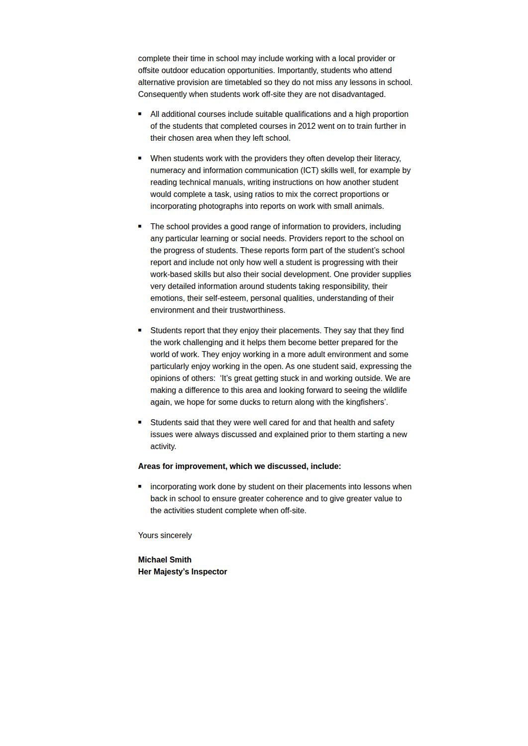complete their time in school may include working with a local provider or offsite outdoor education opportunities. Importantly, students who attend alternative provision are timetabled so they do not miss any lessons in school. Consequently when students work off-site they are not disadvantaged.
All additional courses include suitable qualifications and a high proportion of the students that completed courses in 2012 went on to train further in their chosen area when they left school.
When students work with the providers they often develop their literacy, numeracy and information communication (ICT) skills well, for example by reading technical manuals, writing instructions on how another student would complete a task, using ratios to mix the correct proportions or incorporating photographs into reports on work with small animals.
The school provides a good range of information to providers, including any particular learning or social needs. Providers report to the school on the progress of students. These reports form part of the student’s school report and include not only how well a student is progressing with their work-based skills but also their social development. One provider supplies very detailed information around students taking responsibility, their emotions, their self-esteem, personal qualities, understanding of their environment and their trustworthiness.
Students report that they enjoy their placements. They say that they find the work challenging and it helps them become better prepared for the world of work. They enjoy working in a more adult environment and some particularly enjoy working in the open. As one student said, expressing the opinions of others: ‘It’s great getting stuck in and working outside. We are making a difference to this area and looking forward to seeing the wildlife again, we hope for some ducks to return along with the kingfishers’.
Students said that they were well cared for and that health and safety issues were always discussed and explained prior to them starting a new activity.
Areas for improvement, which we discussed, include:
incorporating work done by student on their placements into lessons when back in school to ensure greater coherence and to give greater value to the activities student complete when off-site.
Yours sincerely
Michael Smith
Her Majesty’s Inspector